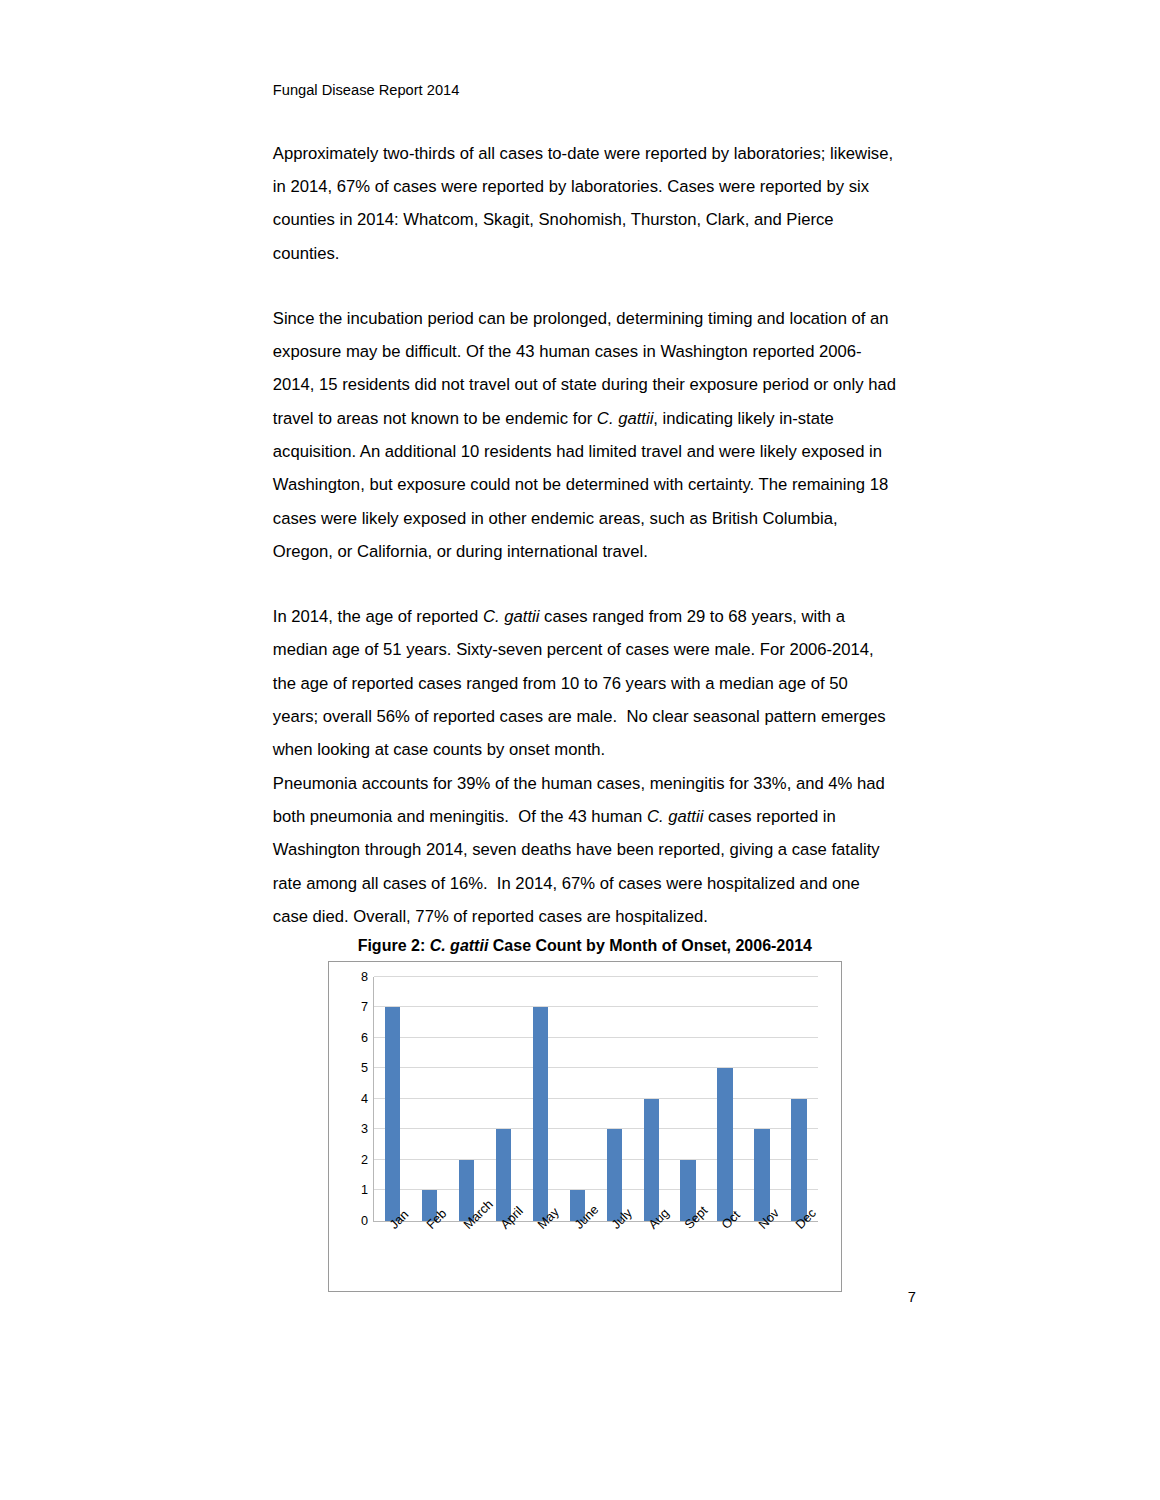Fungal Disease Report 2014
Approximately two-thirds of all cases to-date were reported by laboratories; likewise, in 2014, 67% of cases were reported by laboratories. Cases were reported by six counties in 2014: Whatcom, Skagit, Snohomish, Thurston, Clark, and Pierce counties.
Since the incubation period can be prolonged, determining timing and location of an exposure may be difficult. Of the 43 human cases in Washington reported 2006-2014, 15 residents did not travel out of state during their exposure period or only had travel to areas not known to be endemic for C. gattii, indicating likely in-state acquisition. An additional 10 residents had limited travel and were likely exposed in Washington, but exposure could not be determined with certainty. The remaining 18 cases were likely exposed in other endemic areas, such as British Columbia, Oregon, or California, or during international travel.
In 2014, the age of reported C. gattii cases ranged from 29 to 68 years, with a median age of 51 years. Sixty-seven percent of cases were male. For 2006-2014, the age of reported cases ranged from 10 to 76 years with a median age of 50 years; overall 56% of reported cases are male. No clear seasonal pattern emerges when looking at case counts by onset month.
Pneumonia accounts for 39% of the human cases, meningitis for 33%, and 4% had both pneumonia and meningitis. Of the 43 human C. gattii cases reported in Washington through 2014, seven deaths have been reported, giving a case fatality rate among all cases of 16%. In 2014, 67% of cases were hospitalized and one case died. Overall, 77% of reported cases are hospitalized.
Figure 2: C. gattii Case Count by Month of Onset, 2006-2014
8
7
6
5
4
3
2
1
0
Jan Feb March April May June July Aug Sept Oct Nov Dec
7